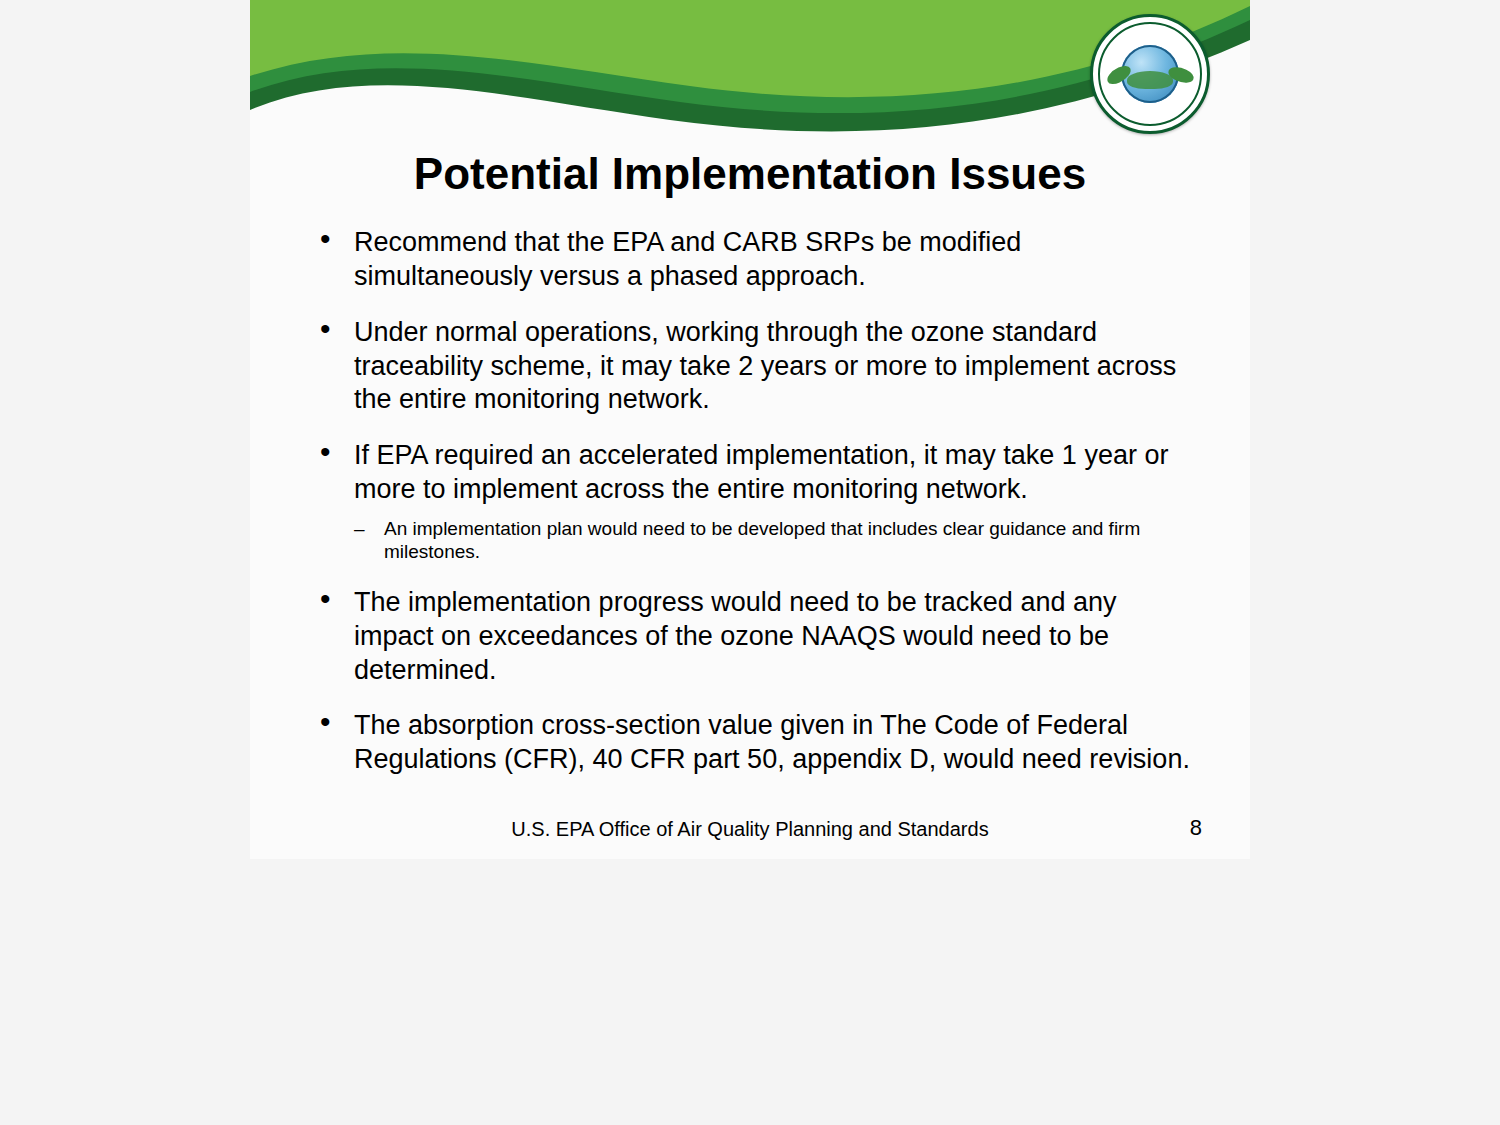Potential Implementation Issues
Recommend that the EPA and CARB SRPs be modified simultaneously versus a phased approach.
Under normal operations, working through the ozone standard traceability scheme, it may take 2 years or more to implement across the entire monitoring network.
If EPA required an accelerated implementation, it may take 1 year or more to implement across the entire monitoring network.
An implementation plan would need to be developed that includes clear guidance and firm milestones.
The implementation progress would need to be tracked and any impact on exceedances of the ozone NAAQS would need to be determined.
The absorption cross-section value given in The Code of Federal Regulations (CFR), 40 CFR part 50, appendix D, would need revision.
U.S. EPA Office of Air Quality Planning and Standards 8